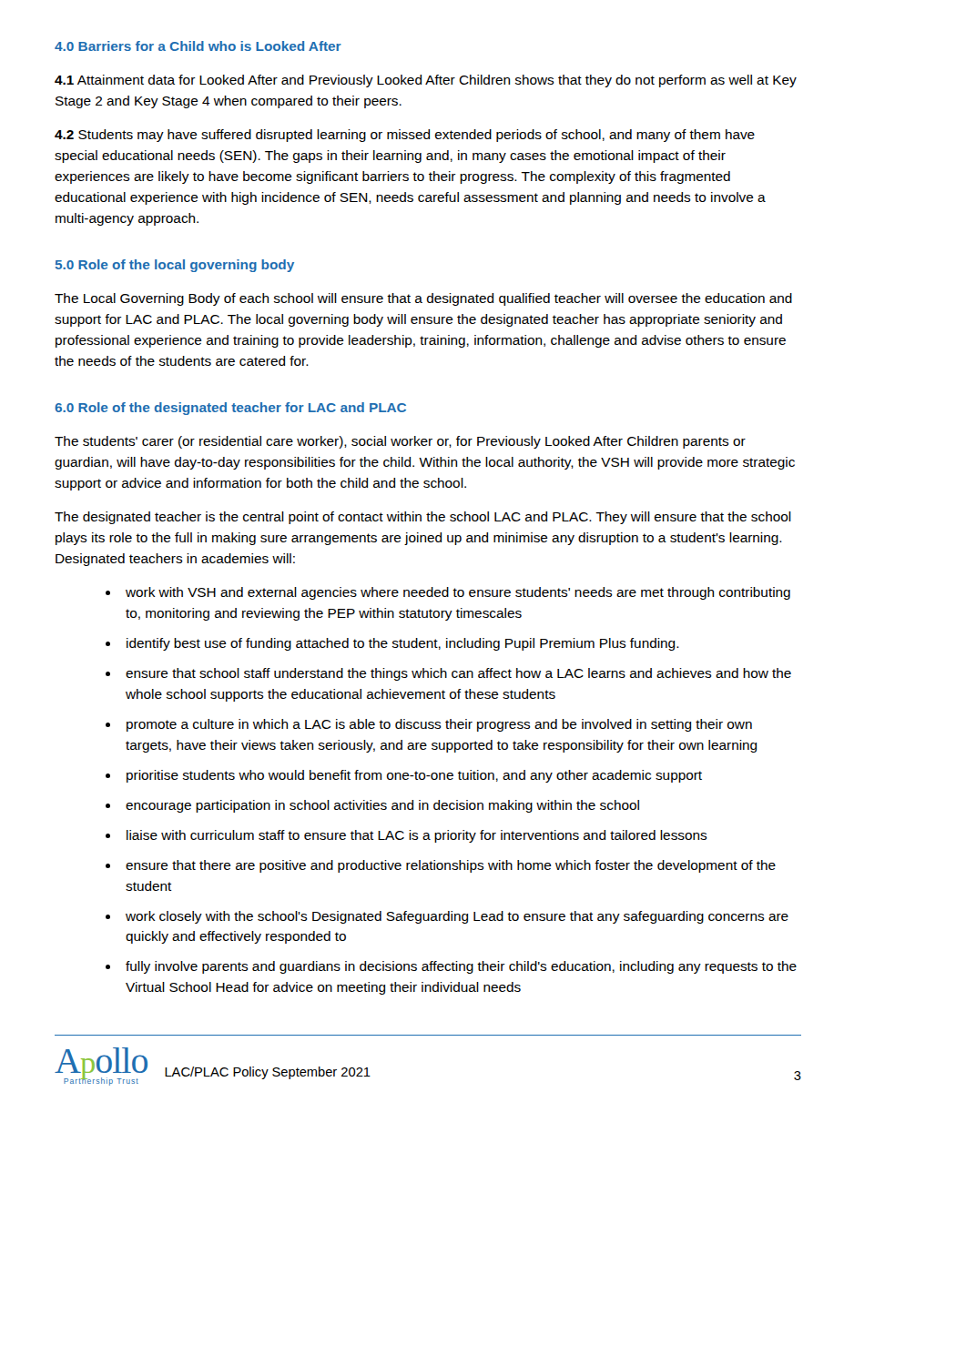4.0 Barriers for a Child who is Looked After
4.1 Attainment data for Looked After and Previously Looked After Children shows that they do not perform as well at Key Stage 2 and Key Stage 4 when compared to their peers.
4.2 Students may have suffered disrupted learning or missed extended periods of school, and many of them have special educational needs (SEN). The gaps in their learning and, in many cases the emotional impact of their experiences are likely to have become significant barriers to their progress. The complexity of this fragmented educational experience with high incidence of SEN, needs careful assessment and planning and needs to involve a multi-agency approach.
5.0 Role of the local governing body
The Local Governing Body of each school will ensure that a designated qualified teacher will oversee the education and support for LAC and PLAC. The local governing body will ensure the designated teacher has appropriate seniority and professional experience and training to provide leadership, training, information, challenge and advise others to ensure the needs of the students are catered for.
6.0 Role of the designated teacher for LAC and PLAC
The students' carer (or residential care worker), social worker or, for Previously Looked After Children parents or guardian, will have day-to-day responsibilities for the child. Within the local authority, the VSH will provide more strategic support or advice and information for both the child and the school.
The designated teacher is the central point of contact within the school LAC and PLAC. They will ensure that the school plays its role to the full in making sure arrangements are joined up and minimise any disruption to a student's learning. Designated teachers in academies will:
work with VSH and external agencies where needed to ensure students' needs are met through contributing to, monitoring and reviewing the PEP within statutory timescales
identify best use of funding attached to the student, including Pupil Premium Plus funding.
ensure that school staff understand the things which can affect how a LAC learns and achieves and how the whole school supports the educational achievement of these students
promote a culture in which a LAC is able to discuss their progress and be involved in setting their own targets, have their views taken seriously, and are supported to take responsibility for their own learning
prioritise students who would benefit from one-to-one tuition, and any other academic support
encourage participation in school activities and in decision making within the school
liaise with curriculum staff to ensure that LAC is a priority for interventions and tailored lessons
ensure that there are positive and productive relationships with home which foster the development of the student
work closely with the school's Designated Safeguarding Lead to ensure that any safeguarding concerns are quickly and effectively responded to
fully involve parents and guardians in decisions affecting their child's education, including any requests to the Virtual School Head for advice on meeting their individual needs
Apollo
Partnership Trust
LAC/PLAC Policy September 2021
3